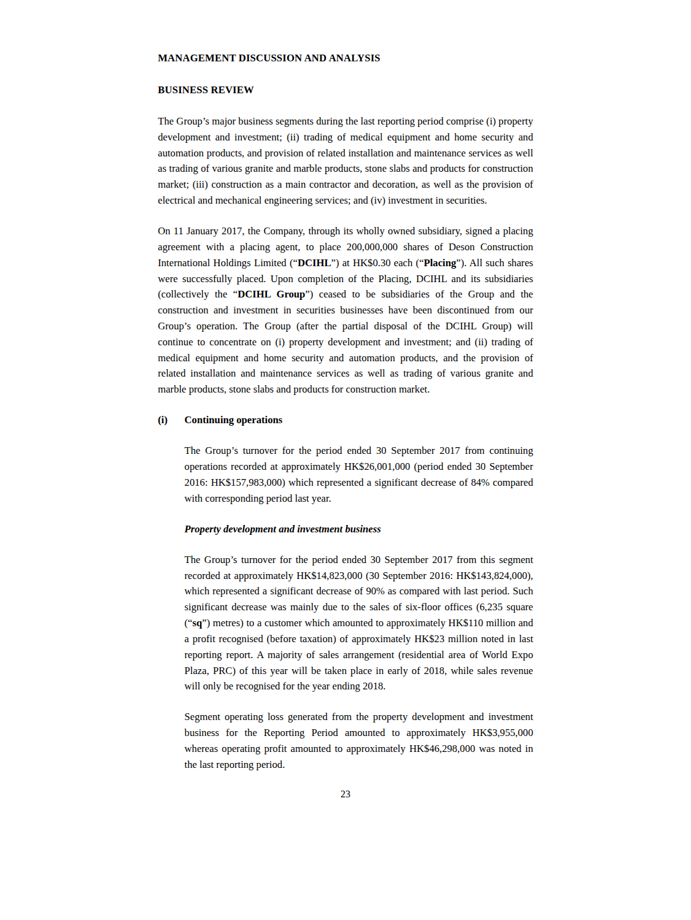MANAGEMENT DISCUSSION AND ANALYSIS
BUSINESS REVIEW
The Group’s major business segments during the last reporting period comprise (i) property development and investment; (ii) trading of medical equipment and home security and automation products, and provision of related installation and maintenance services as well as trading of various granite and marble products, stone slabs and products for construction market; (iii) construction as a main contractor and decoration, as well as the provision of electrical and mechanical engineering services; and (iv) investment in securities.
On 11 January 2017, the Company, through its wholly owned subsidiary, signed a placing agreement with a placing agent, to place 200,000,000 shares of Deson Construction International Holdings Limited (“DCIHL”) at HK$0.30 each (“Placing”). All such shares were successfully placed. Upon completion of the Placing, DCIHL and its subsidiaries (collectively the “DCIHL Group”) ceased to be subsidiaries of the Group and the construction and investment in securities businesses have been discontinued from our Group’s operation. The Group (after the partial disposal of the DCIHL Group) will continue to concentrate on (i) property development and investment; and (ii) trading of medical equipment and home security and automation products, and the provision of related installation and maintenance services as well as trading of various granite and marble products, stone slabs and products for construction market.
(i)
Continuing operations
The Group’s turnover for the period ended 30 September 2017 from continuing operations recorded at approximately HK$26,001,000 (period ended 30 September 2016: HK$157,983,000) which represented a significant decrease of 84% compared with corresponding period last year.
Property development and investment business
The Group’s turnover for the period ended 30 September 2017 from this segment recorded at approximately HK$14,823,000 (30 September 2016: HK$143,824,000), which represented a significant decrease of 90% as compared with last period. Such significant decrease was mainly due to the sales of six-floor offices (6,235 square (“sq”) metres) to a customer which amounted to approximately HK$110 million and a profit recognised (before taxation) of approximately HK$23 million noted in last reporting report. A majority of sales arrangement (residential area of World Expo Plaza, PRC) of this year will be taken place in early of 2018, while sales revenue will only be recognised for the year ending 2018.
Segment operating loss generated from the property development and investment business for the Reporting Period amounted to approximately HK$3,955,000 whereas operating profit amounted to approximately HK$46,298,000 was noted in the last reporting period.
23